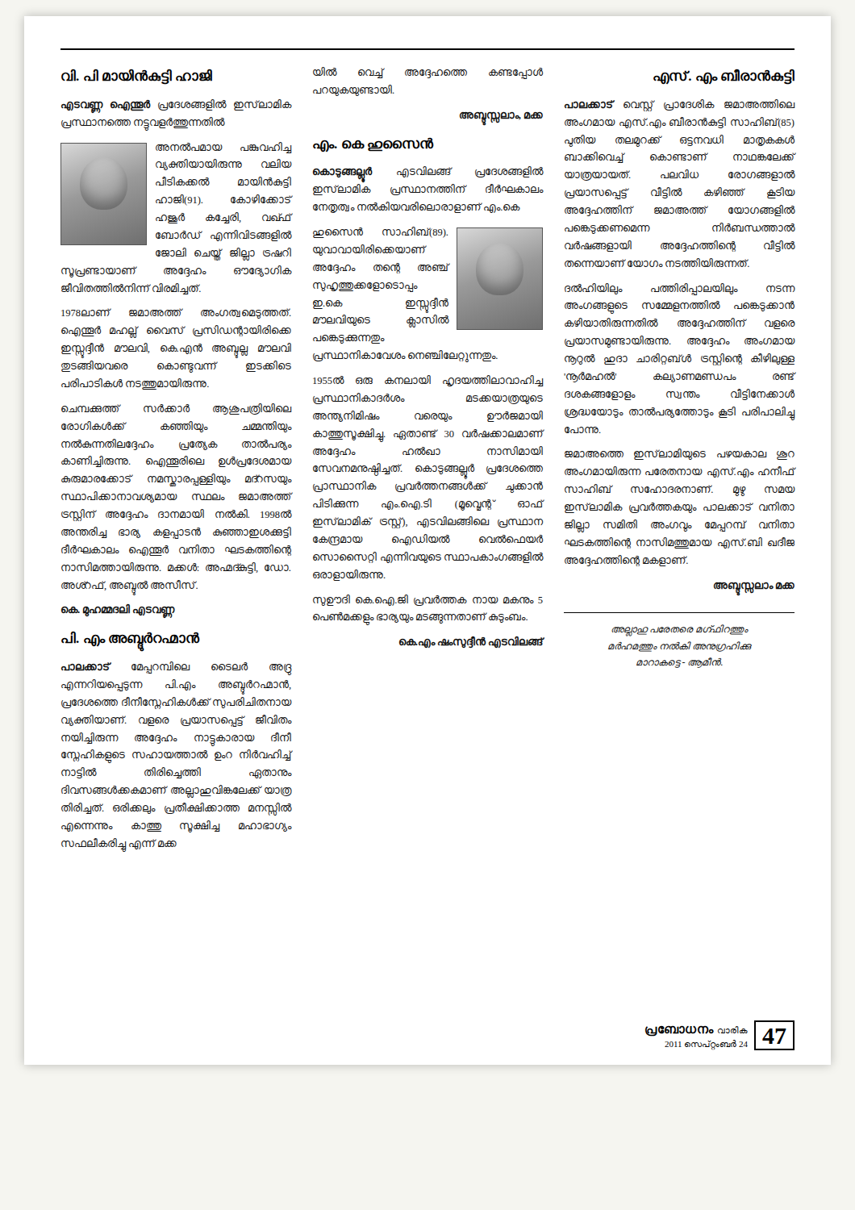വി. പി മായിൻകുട്ടി ഹാജി
എടവണ്ണ ഐന്തൂർ പ്രദേശങ്ങളിൽ ഇസ്‌ലാമിക പ്രസ്ഥാനത്തെ നട്ടുവളർത്തുന്നതിൽ
അനൽപമായ പങ്കുവഹിച്ച വ്യക്തിയായിരുന്നു വലിയ പീടികക്കൽ മായിൻകുട്ടി ഹാജി(91). കോഴിക്കോട് ഹജൂർ കച്ചേരി, വഖ്ഫ് ബോർഡ് എന്നിവിടങ്ങളിൽ ജോലി ചെയ്ത് ജില്ലാ ട്രഷറി സൂപ്രണ്ടായാണ് അദ്ദേഹം ഔദ്യോഗിക ജീവിതത്തിൽനിന്ന് വിരമിച്ചത്.
1978ലാണ് ജമാഅത്ത് അംഗത്വമെടുത്തത്. ഐന്തൂർ മഹല്ല് വൈസ് പ്രസിഡന്റായിരിക്കെ ഇസ്സുദ്ദീൻ മൗലവി, കെ.എൻ അബ്ദുല്ല മൗലവി തുടങ്ങിയവരെ കൊണ്ടുവന്ന് ഇടക്കിടെ പരിപാടികൾ നടത്തുമായിരുന്നു.
ചെമ്പക്കുത്ത് സർക്കാർ ആശുപത്രിയിലെ രോഗികൾക്ക് കഞ്ഞിയും ചമ്മന്തിയും നൽകുന്നതിലദ്ദേഹം പ്രത്യേക താൽപര്യം കാണിച്ചിരുന്നു. ഐന്തൂരിലെ ഉൾപ്രദേശമായ കുരുമാരക്കോട് നമസ്കാരപ്പള്ളിയും മദ്റസയും സ്ഥാപിക്കാനാവശ്യമായ സ്ഥലം ജമാഅത്ത് ട്രസ്റ്റിന് അദ്ദേഹം ദാനമായി നൽകി. 1998ൽ അന്തരിച്ച ഭാര്യ കളപ്പാടൻ കുഞ്ഞാഇശക്കുട്ടി ദീർഘകാലം ഐന്തൂർ വനിതാ ഘടകത്തിന്റെ നാസിമത്തായിരുന്നു. മക്കൾ: അഹ്മദ്കുട്ടി, ഡോ. അശ്റഫ്, അബ്ദുൽ അസീസ്.
കെ. മുഹമ്മദലി എടവണ്ണ
പി. എം അബ്ദുർറഹ്മാൻ
പാലക്കാട് മേപ്പറമ്പിലെ ടൈലർ അദ്രു എന്നറിയപ്പെടുന്ന പി.എം അബ്ദുർറഹ്മാൻ, പ്രദേശത്തെ ദീനീസ്നേഹികൾക്ക് സുപരിചിതനായ വ്യക്തിയാണ്. വളരെ പ്രയാസപ്പെട്ട് ജീവിതം നയിച്ചിരുന്ന അദ്ദേഹം നാട്ടുകാരായ ദീനീ സ്നേഹികളുടെ സഹായത്താൽ ഉംറ നിർവഹിച്ച് നാട്ടിൽ തിരിച്ചെത്തി ഏതാനും ദിവസങ്ങൾക്കകമാണ് അല്ലാഹുവിങ്കലേക്ക് യാത്ര തിരിച്ചത്. ഒരിക്കലും പ്രതീക്ഷിക്കാത്ത മനസ്സിൽ എന്നെന്നും കാത്തു സൂക്ഷിച്ച മഹാഭാഗ്യം സഫലീകരിച്ചു എന്ന് മക്ക
യിൽ വെച്ച് അദ്ദേഹത്തെ കണ്ടപ്പോൾ പറയുകയുണ്ടായി.
അബ്ദുസ്സലാം, മക്ക
എം. കെ ഹുസൈൻ
കൊടുങ്ങല്ലൂർ എടവിലങ്ങ് പ്രദേശങ്ങളിൽ ഇസ്‌ലാമിക പ്രസ്ഥാനത്തിന് ദീർഘകാലം നേതൃത്വം നൽകിയവരിലൊരാളാണ് എം.കെ
ഹുസൈൻ സാഹിബ്(89). യുവാവായിരിക്കെയാണ് അദ്ദേഹം തന്റെ അഞ്ച് സുഹൃത്തുക്കളോടൊപ്പം ഇ.കെ ഇസ്സുദ്ദീൻ മൗലവിയുടെ ക്ലാസിൽ പങ്കെടുക്കുന്നതും പ്രസ്ഥാനികാവേശം നെഞ്ചിലേറ്റുന്നതും.
1955ൽ ഒരു കനലായി ഹൃദയത്തിലാവാഹിച്ച പ്രസ്ഥാനികാദർശം മടക്കയാത്രയുടെ അന്ത്യനിമിഷം വരെയും ഊർജമായി കാത്തുസൂക്ഷിച്ചു. ഏതാണ്ട് 30 വർഷക്കാലമാണ് അദ്ദേഹം ഹൽഖാ നാസിമായി സേവനമനുഷ്ഠിച്ചത്. കൊടുങ്ങല്ലൂർ പ്രദേശത്തെ പ്രാസ്ഥാനിക പ്രവർത്തനങ്ങൾക്ക് ചുക്കാൻ പിടിക്കുന്ന എം.ഐ.ടി (മൂവ്മെന്റ് ഓഫ് ഇസ്‌ലാമിക് ട്രസ്റ്റ്), എടവിലങ്ങിലെ പ്രസ്ഥാന കേന്ദ്രമായ ഐഡിയൽ വെൽഫെയർ സൊസൈറ്റി എന്നിവയുടെ സ്ഥാപകാംഗങ്ങളിൽ ഒരാളായിരുന്നു.
സുഊദി കെ.ഐ.ജി പ്രവർത്തക നായ മകനും 5 പെൺമക്കളും ഭാര്യയും മടങ്ങുന്നതാണ് കുടുംബം.
കെ.എം ഷംസുദ്ദീൻ എടവിലങ്ങ്
എസ്. എം ബീരാൻകുട്ടി
പാലക്കാട് വെസ്റ്റ് പ്രാദേശിക ജമാഅത്തിലെ അംഗമായ എസ്.എം ബീരാൻകുട്ടി സാഹിബ്(85) പുതിയ തലമുറക്ക് ഒട്ടനവധി മാതൃകകൾ ബാക്കിവെച്ച് കൊണ്ടാണ് നാഥങ്കലേക്ക് യാത്രയായത്. പലവിധ രോഗങ്ങളാൽ പ്രയാസപ്പെട്ട് വീട്ടിൽ കഴിഞ്ഞ് കൂടിയ അദ്ദേഹത്തിന് ജമാഅത്ത് യോഗങ്ങളിൽ പങ്കെടുക്കണമെന്ന നിർബന്ധത്താൽ വർഷങ്ങളായി അദ്ദേഹത്തിന്റെ വീട്ടിൽ തന്നെയാണ് യോഗം നടത്തിയിരുന്നത്.
ദൽഹിയിലും പത്തിരിപ്പാലയിലും നടന്ന അംഗങ്ങളുടെ സമ്മേളനത്തിൽ പങ്കെടുക്കാൻ കഴിയാതിരുന്നതിൽ അദ്ദേഹത്തിന് വളരെ പ്രയാസമുണ്ടായിരുന്നു. അദ്ദേഹം അംഗമായ നൂറുൽ ഹുദാ ചാരിറ്റബ്ൾ ട്രസ്റ്റിന്റെ കീഴിലുള്ള 'നൂർമഹൽ' കല്യാണമണ്ഡപം രണ്ട് ദശകങ്ങളോളം സ്വന്തം വീട്ടിനേക്കാൾ ശ്രദ്ധയോടും താൽപര്യത്തോടും കൂടി പരിപാലിച്ചു പോന്നു.
ജമാഅത്തെ ഇസ്‌ലാമിയുടെ പഴയകാല ശൂറ അംഗമായിരുന്ന പരേതനായ എസ്.എം ഹനീഫ് സാഹിബ് സഹോദരനാണ്. മുഴു സമയ ഇസ്‌ലാമിക പ്രവർത്തകയും പാലക്കാട് വനിതാ ജില്ലാ സമിതി അംഗവും മേപ്പറമ്പ് വനിതാ ഘടകത്തിന്റെ നാസിമത്തുമായ എസ്.ബി ഖദീജ അദ്ദേഹത്തിന്റെ മകളാണ്.
അബ്ദുസ്സലാം മക്ക
അല്ലാഹു പരേതരെ മഗ്ഫിറത്തും
മർഹമത്തും നൽകി അനുഗ്രഹിക്കു
മാറാകട്ടെ - ആമീൻ.
പ്രബോധനം വാരിക
2011 സെപ്റ്റംബർ 24
47